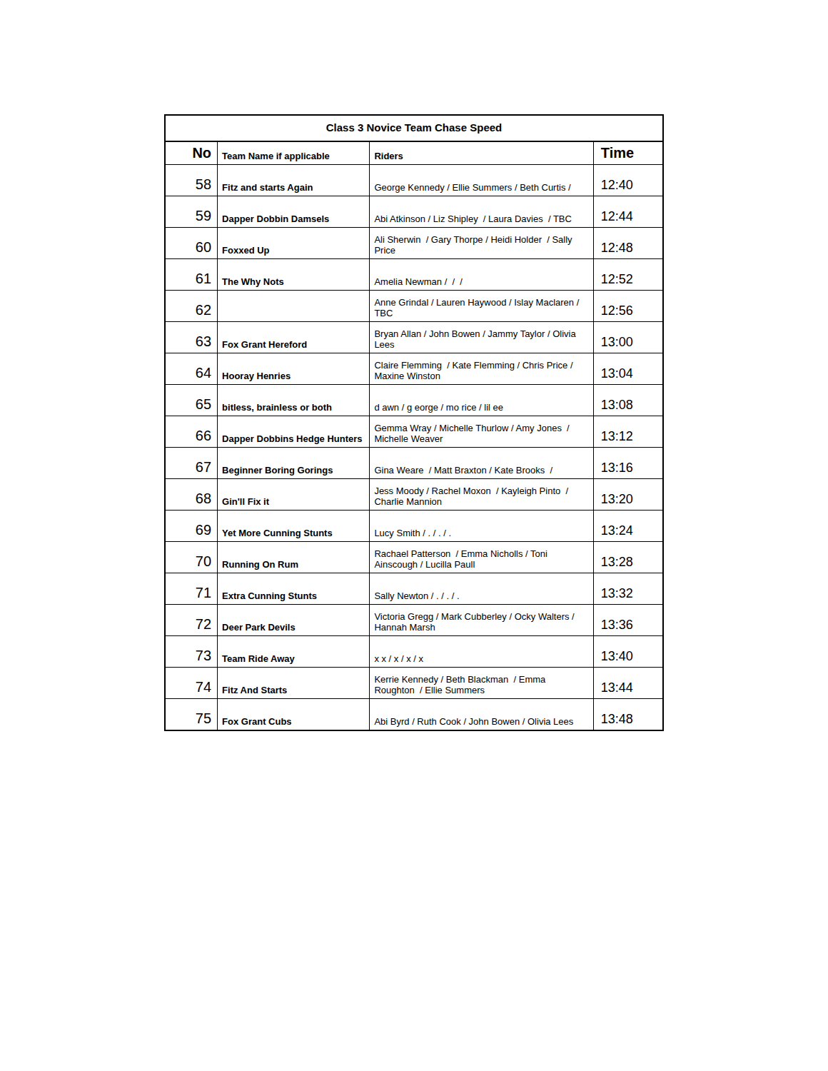Class 3 Novice Team Chase Speed
| No | Team Name if applicable | Riders | Time |
| --- | --- | --- | --- |
| 58 | Fitz and starts Again | George Kennedy / Ellie Summers / Beth Curtis / | 12:40 |
| 59 | Dapper Dobbin Damsels | Abi Atkinson / Liz Shipley / Laura Davies / TBC | 12:44 |
| 60 | Foxxed Up | Ali Sherwin / Gary Thorpe / Heidi Holder / Sally Price | 12:48 |
| 61 | The Why Nots | Amelia Newman / / / | 12:52 |
| 62 | | Anne Grindal / Lauren Haywood / Islay Maclaren / TBC | 12:56 |
| 63 | Fox Grant Hereford | Bryan Allan / John Bowen / Jammy Taylor / Olivia Lees | 13:00 |
| 64 | Hooray Henries | Claire Flemming / Kate Flemming / Chris Price / Maxine Winston | 13:04 |
| 65 | bitless, brainless or both | d awn / g eorge / mo rice / lil ee | 13:08 |
| 66 | Dapper Dobbins Hedge Hunters | Gemma Wray / Michelle Thurlow / Amy Jones / Michelle Weaver | 13:12 |
| 67 | Beginner Boring Gorings | Gina Weare / Matt Braxton / Kate Brooks / | 13:16 |
| 68 | Gin'll Fix it | Jess Moody / Rachel Moxon / Kayleigh Pinto / Charlie Mannion | 13:20 |
| 69 | Yet More Cunning Stunts | Lucy Smith / . / . / . | 13:24 |
| 70 | Running On Rum | Rachael Patterson / Emma Nicholls / Toni Ainscough / Lucilla Paull | 13:28 |
| 71 | Extra Cunning Stunts | Sally Newton / . / . / . | 13:32 |
| 72 | Deer Park Devils | Victoria Gregg / Mark Cubberley / Ocky Walters / Hannah Marsh | 13:36 |
| 73 | Team Ride Away | x x / x / x / x | 13:40 |
| 74 | Fitz And Starts | Kerrie Kennedy / Beth Blackman / Emma Roughton / Ellie Summers | 13:44 |
| 75 | Fox Grant Cubs | Abi Byrd / Ruth Cook / John Bowen / Olivia Lees | 13:48 |